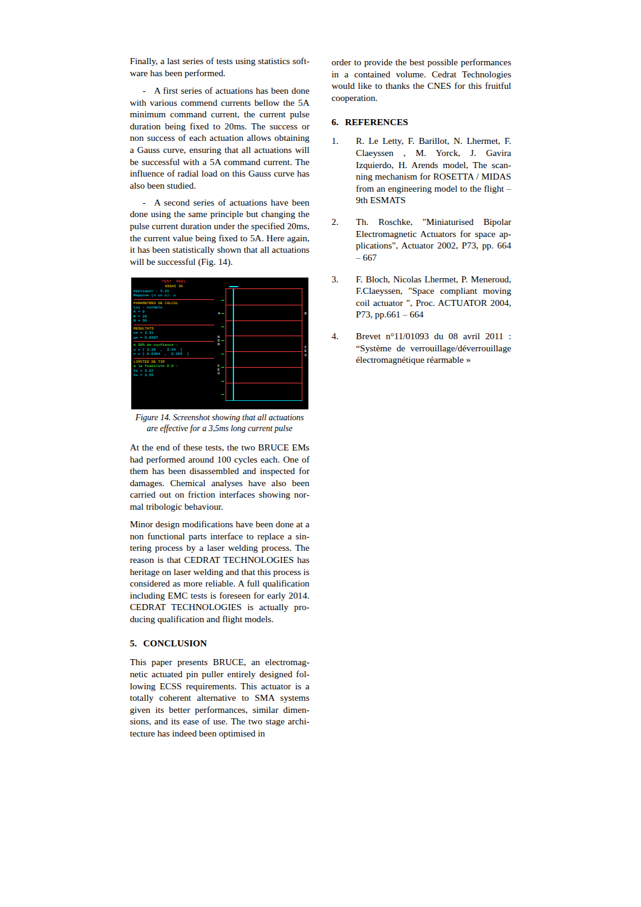Finally, a last series of tests using statistics software has been performed.
-A first series of actuations has been done with various commend currents bellow the 5A minimum command current, the current pulse duration being fixed to 20ms. The success or non success of each actuation allows obtaining a Gauss curve, ensuring that all actuations will be successful with a 5A command current. The influence of radial load on this Gauss curve has also been studied.
-A second series of actuations have been done using the same principle but changing the pulse current duration under the specified 20ms, the current value being fixed to 5A. Here again, it has been statistically shown that all actuations will be successful (Fig. 14).
TEST REEL
ESSAI 30
Appliquer : 3.21
Réponse (n ou o): o
PARAMETRES DE CALCUL
Loi : normale
A = 0
B = 20
N = 30
RESULTATS
ue = 3.31
oe = 0.0687
à 90% de confiance :
u e [ 3.28 , 3.34 ]
e e [ 0.0384 , 0.165 ]
LIMITES DE TIR
à la fiabilité 0.9 :
Xi = 3.07
Xs = 3.56
A
B
N
O
N
F
E
U
F
E
U
Figure 14. Screenshot showing that all actuations are effective for a 3,5ms long current pulse
At the end of these tests, the two BRUCE EMs had performed around 100 cycles each. One of them has been disassembled and inspected for damages. Chemical analyses have also been carried out on friction interfaces showing normal tribologic behaviour.
Minor design modifications have been done at a non functional parts interface to replace a sintering process by a laser welding process. The reason is that CEDRAT TECHNOLOGIES has heritage on laser welding and that this process is considered as more reliable. A full qualification including EMC tests is foreseen for early 2014. CEDRAT TECHNOLOGIES is actually producing qualification and flight models.
5. CONCLUSION
This paper presents BRUCE, an electromagnetic actuated pin puller entirely designed following ECSS requirements. This actuator is a totally coherent alternative to SMA systems given its better performances, similar dimensions, and its ease of use. The two stage architecture has indeed been optimised in
order to provide the best possible performances in a contained volume. Cedrat Technologies would like to thanks the CNES for this fruitful cooperation.
6. REFERENCES
R. Le Letty, F. Barillot, N. Lhermet, F. Claeyssen , M. Yorck, J. Gavira Izquierdo, H. Arends model, The scanning mechanism for ROSETTA / MIDAS from an engineering model to the flight – 9th ESMATS
Th. Roschke, "Miniaturised Bipolar Electromagnetic Actuators for space applications", Actuator 2002, P73, pp. 664 – 667
F. Bloch, Nicolas Lhermet, P. Meneroud, F.Claeyssen, "Space compliant moving coil actuator ", Proc. ACTUATOR 2004, P73, pp.661 – 664
Brevet n°11/01093 du 08 avril 2011 : “Système de verrouillage/déverrouillage électromagnétique réarmable »